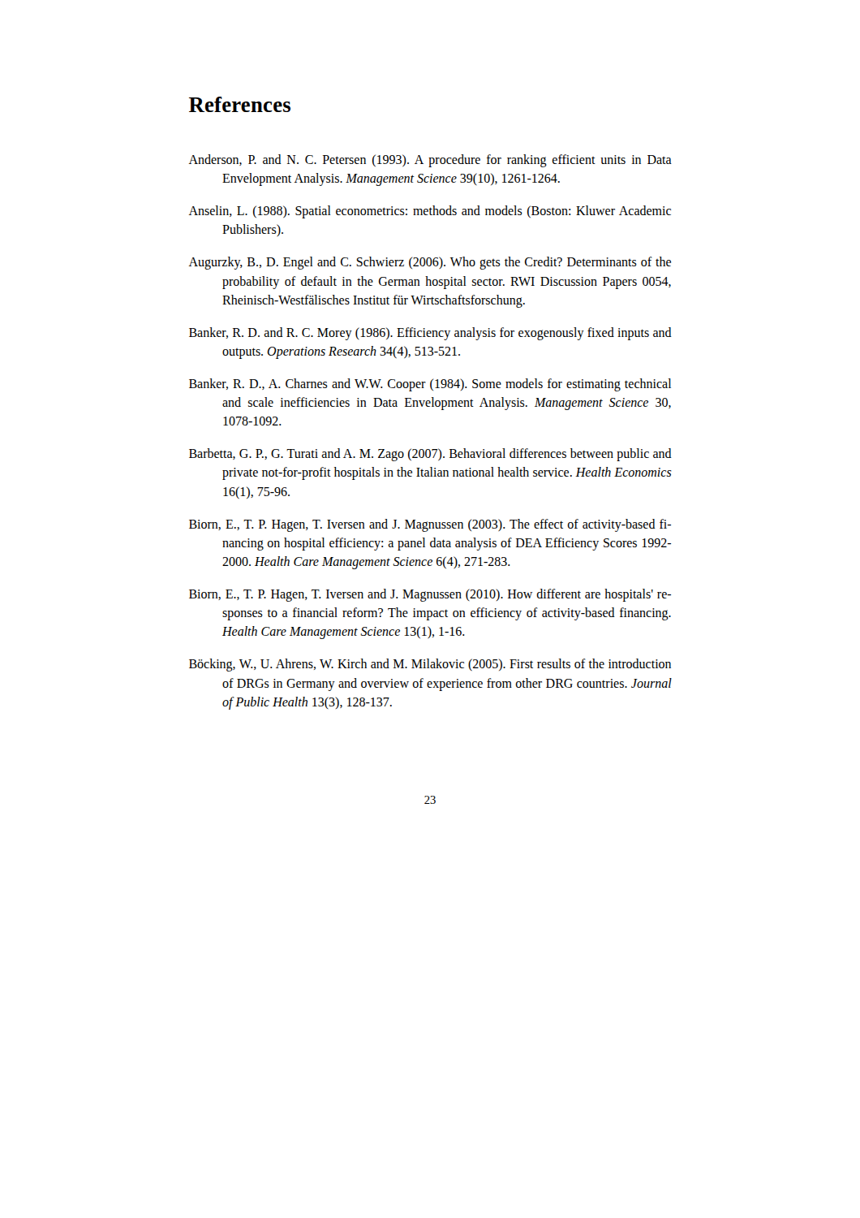References
Anderson, P. and N. C. Petersen (1993). A procedure for ranking efficient units in Data Envelopment Analysis. Management Science 39(10), 1261-1264.
Anselin, L. (1988). Spatial econometrics: methods and models (Boston: Kluwer Academic Publishers).
Augurzky, B., D. Engel and C. Schwierz (2006). Who gets the Credit? Determinants of the probability of default in the German hospital sector. RWI Discussion Papers 0054, Rheinisch-Westfälisches Institut für Wirtschaftsforschung.
Banker, R. D. and R. C. Morey (1986). Efficiency analysis for exogenously fixed inputs and outputs. Operations Research 34(4), 513-521.
Banker, R. D., A. Charnes and W.W. Cooper (1984). Some models for estimating technical and scale inefficiencies in Data Envelopment Analysis. Management Science 30, 1078-1092.
Barbetta, G. P., G. Turati and A. M. Zago (2007). Behavioral differences between public and private not-for-profit hospitals in the Italian national health service. Health Economics 16(1), 75-96.
Biorn, E., T. P. Hagen, T. Iversen and J. Magnussen (2003). The effect of activity-based financing on hospital efficiency: a panel data analysis of DEA Efficiency Scores 1992-2000. Health Care Management Science 6(4), 271-283.
Biorn, E., T. P. Hagen, T. Iversen and J. Magnussen (2010). How different are hospitals' responses to a financial reform? The impact on efficiency of activity-based financing. Health Care Management Science 13(1), 1-16.
Böcking, W., U. Ahrens, W. Kirch and M. Milakovic (2005). First results of the introduction of DRGs in Germany and overview of experience from other DRG countries. Journal of Public Health 13(3), 128-137.
23